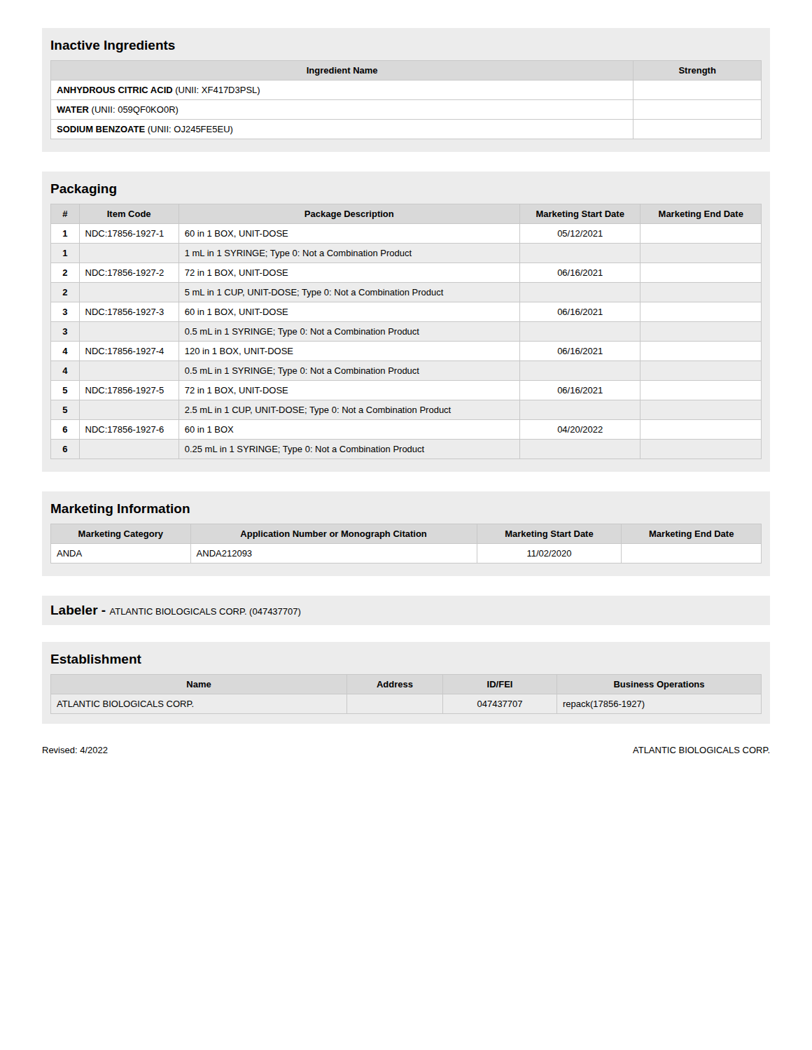Inactive Ingredients
| Ingredient Name | Strength |
| --- | --- |
| ANHYDROUS CITRIC ACID (UNII: XF417D3PSL) | |
| WATER (UNII: 059QF0KO0R) | |
| SODIUM BENZOATE (UNII: OJ245FE5EU) | |
Packaging
| # | Item Code | Package Description | Marketing Start Date | Marketing End Date |
| --- | --- | --- | --- | --- |
| 1 | NDC:17856-1927-1 | 60 in 1 BOX, UNIT-DOSE | 05/12/2021 | |
| 1 | | 1 mL in 1 SYRINGE; Type 0: Not a Combination Product | | |
| 2 | NDC:17856-1927-2 | 72 in 1 BOX, UNIT-DOSE | 06/16/2021 | |
| 2 | | 5 mL in 1 CUP, UNIT-DOSE; Type 0: Not a Combination Product | | |
| 3 | NDC:17856-1927-3 | 60 in 1 BOX, UNIT-DOSE | 06/16/2021 | |
| 3 | | 0.5 mL in 1 SYRINGE; Type 0: Not a Combination Product | | |
| 4 | NDC:17856-1927-4 | 120 in 1 BOX, UNIT-DOSE | 06/16/2021 | |
| 4 | | 0.5 mL in 1 SYRINGE; Type 0: Not a Combination Product | | |
| 5 | NDC:17856-1927-5 | 72 in 1 BOX, UNIT-DOSE | 06/16/2021 | |
| 5 | | 2.5 mL in 1 CUP, UNIT-DOSE; Type 0: Not a Combination Product | | |
| 6 | NDC:17856-1927-6 | 60 in 1 BOX | 04/20/2022 | |
| 6 | | 0.25 mL in 1 SYRINGE; Type 0: Not a Combination Product | | |
Marketing Information
| Marketing Category | Application Number or Monograph Citation | Marketing Start Date | Marketing End Date |
| --- | --- | --- | --- |
| ANDA | ANDA212093 | 11/02/2020 | |
Labeler - ATLANTIC BIOLOGICALS CORP. (047437707)
Establishment
| Name | Address | ID/FEI | Business Operations |
| --- | --- | --- | --- |
| ATLANTIC BIOLOGICALS CORP. | | 047437707 | repack(17856-1927) |
Revised: 4/2022
ATLANTIC BIOLOGICALS CORP.